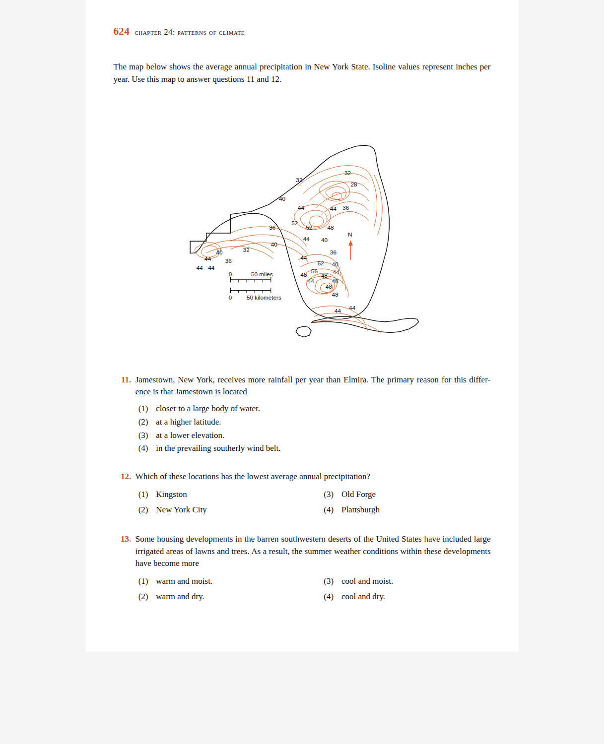624 Chapter 24: Patterns of Climate
The map below shows the average annual precipitation in New York State. Isoline values represent inches per year. Use this map to answer questions 11 and 12.
Map of average annual precipitation in New York State Outline map of New York State overlaid with orange isolines of average annual precipitation labeled in inches per year, with values such as 28, 32, 36, 40, 44, 48, 52 and 56. A north arrow and a scale bar showing 0 to 50 miles and 0 to 50 kilometers are included. 32 32 28 40 44 44 36 52 36 52 48 44 40 40 32 40 44 36 44 44 36 44 52 40 56 48 48 44 44 48 48 48 44 44 N 0 50 miles 0 50 kilometers
11.
Jamestown, New York, receives more rainfall per year than Elmira. The primary reason for this difference is that Jamestown is located
(1) closer to a large body of water.
(2) at a higher latitude.
(3) at a lower elevation.
(4) in the prevailing southerly wind belt.
12.
Which of these locations has the lowest average annual precipitation?
(1) Kingston
(3) Old Forge
(2) New York City
(4) Plattsburgh
13.
Some housing developments in the barren southwestern deserts of the United States have included large irrigated areas of lawns and trees. As a result, the summer weather conditions within these developments have become more
(1) warm and moist.
(3) cool and moist.
(2) warm and dry.
(4) cool and dry.